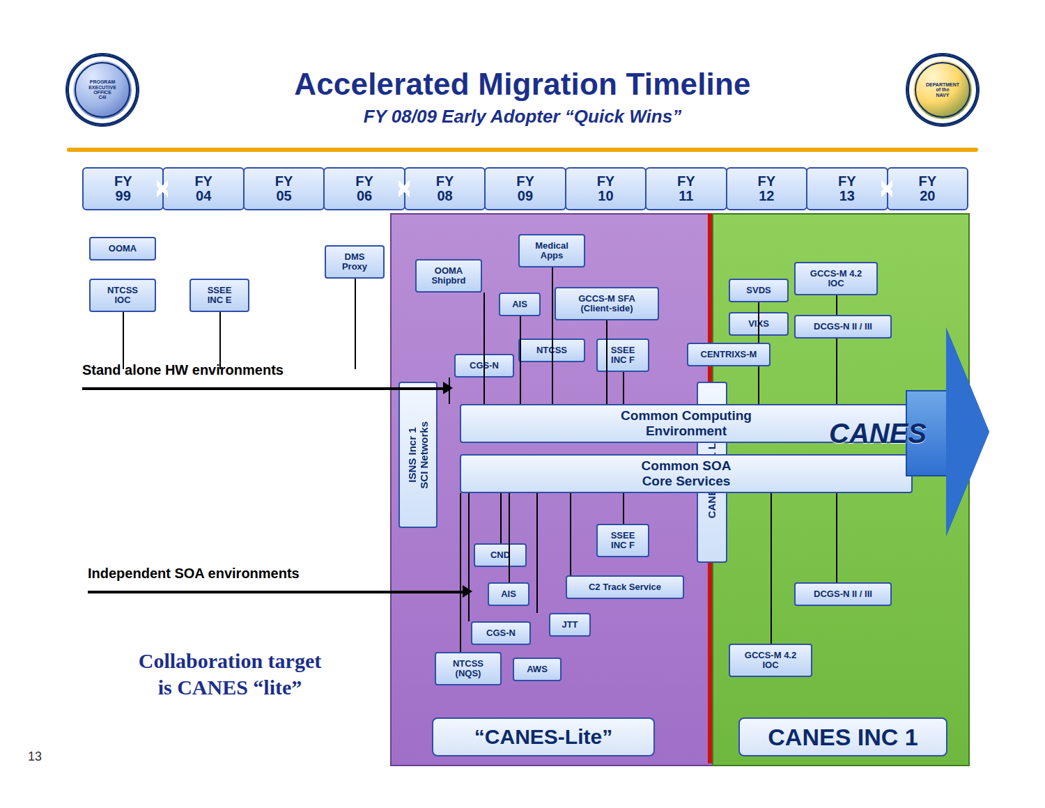PROGRAM
EXECUTIVE
OFFICE
C4I
DEPARTMENT
of the
NAVY
Accelerated Migration Timeline
FY 08/09 Early Adopter “Quick Wins”
FY 99
FY 04
FY 05
FY 06
FY 08
FY 09
FY 10
FY 11
FY 12
FY 13
FY 20
OOMA
NTCSS
IOC
SSEE
INC E
DMS
Proxy
OOMA
Shipbrd
AIS
Medical
Apps
GCCS-M SFA
(Client-side)
NTCSS
SSEE
INC F
CGS-N
SVDS
VIXS
GCCS-M 4.2
IOC
DCGS-N II / III
CENTRIXS-M
ISNS Incr 1
SCI Networks
CANES INC 1 LRIP
Common Computing
Environment
Common SOA
Core Services
CANES
SSEE
INC F
CND
AIS
C2 Track Service
JTT
CGS-N
NTCSS
(NQS)
AWS
DCGS-N II / III
GCCS-M 4.2
IOC
Stand alone HW environments
Independent SOA environments
Collaboration target
is CANES “lite”
“CANES-Lite”
CANES INC 1
13